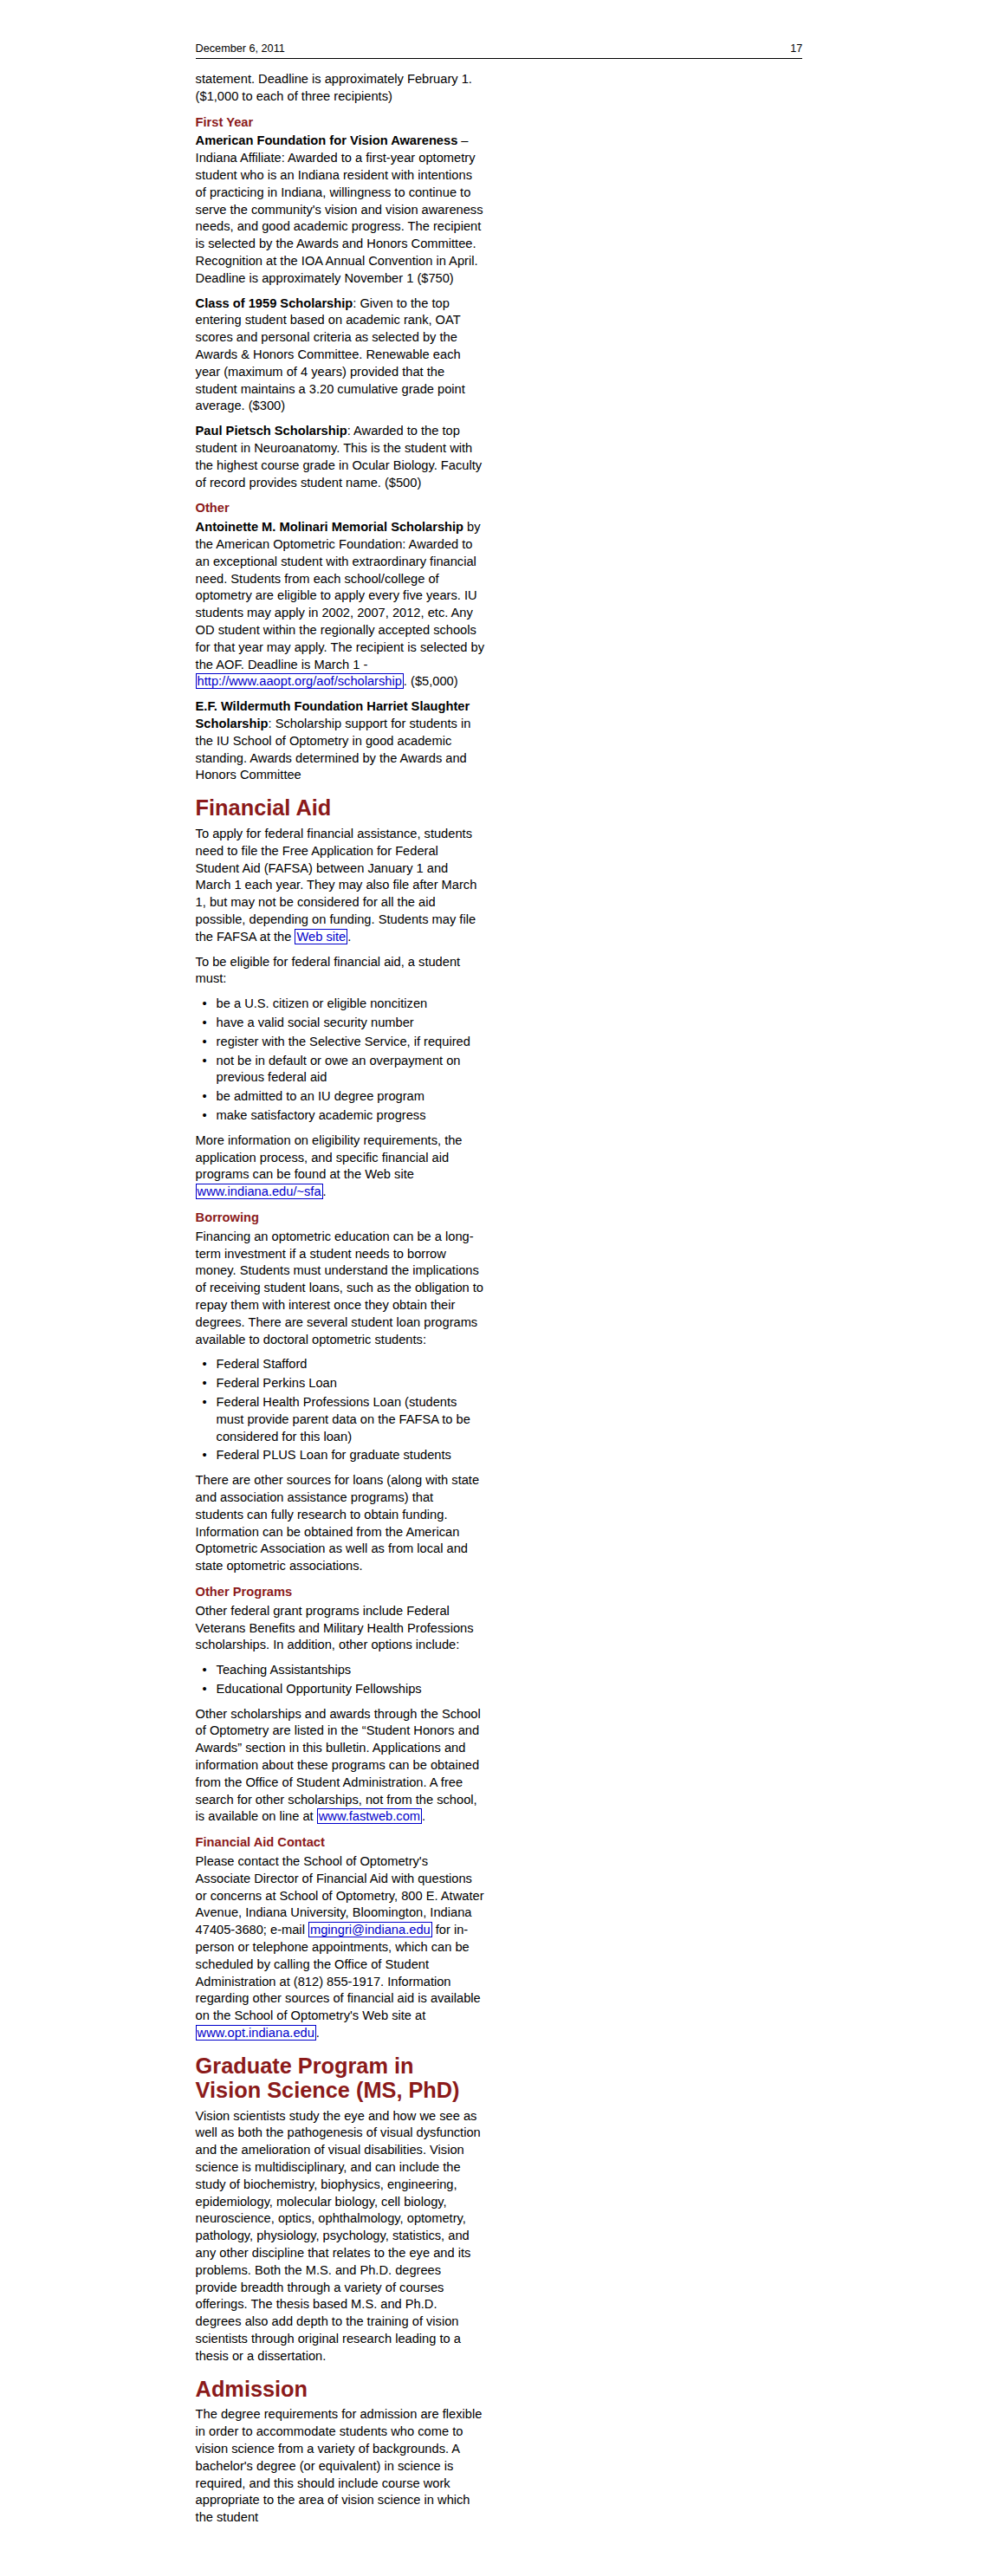December 6, 2011
17
statement. Deadline is approximately February 1. ($1,000 to each of three recipients)
First Year
American Foundation for Vision Awareness – Indiana Affiliate: Awarded to a first-year optometry student who is an Indiana resident with intentions of practicing in Indiana, willingness to continue to serve the community's vision and vision awareness needs, and good academic progress. The recipient is selected by the Awards and Honors Committee. Recognition at the IOA Annual Convention in April. Deadline is approximately November 1 ($750)
Class of 1959 Scholarship: Given to the top entering student based on academic rank, OAT scores and personal criteria as selected by the Awards & Honors Committee. Renewable each year (maximum of 4 years) provided that the student maintains a 3.20 cumulative grade point average. ($300)
Paul Pietsch Scholarship: Awarded to the top student in Neuroanatomy. This is the student with the highest course grade in Ocular Biology. Faculty of record provides student name. ($500)
Other
Antoinette M. Molinari Memorial Scholarship by the American Optometric Foundation: Awarded to an exceptional student with extraordinary financial need. Students from each school/college of optometry are eligible to apply every five years. IU students may apply in 2002, 2007, 2012, etc. Any OD student within the regionally accepted schools for that year may apply. The recipient is selected by the AOF. Deadline is March 1 - http://www.aaopt.org/aof/scholarship. ($5,000)
E.F. Wildermuth Foundation Harriet Slaughter Scholarship: Scholarship support for students in the IU School of Optometry in good academic standing. Awards determined by the Awards and Honors Committee
Financial Aid
To apply for federal financial assistance, students need to file the Free Application for Federal Student Aid (FAFSA) between January 1 and March 1 each year. They may also file after March 1, but may not be considered for all the aid possible, depending on funding. Students may file the FAFSA at the Web site.
To be eligible for federal financial aid, a student must:
be a U.S. citizen or eligible noncitizen
have a valid social security number
register with the Selective Service, if required
not be in default or owe an overpayment on previous federal aid
be admitted to an IU degree program
make satisfactory academic progress
More information on eligibility requirements, the application process, and specific financial aid programs can be found at the Web site www.indiana.edu/~sfa.
Borrowing
Financing an optometric education can be a long-term investment if a student needs to borrow money. Students must understand the implications of receiving student loans, such as the obligation to repay them with interest once they obtain their degrees. There are several student loan programs available to doctoral optometric students:
Federal Stafford
Federal Perkins Loan
Federal Health Professions Loan (students must provide parent data on the FAFSA to be considered for this loan)
Federal PLUS Loan for graduate students
There are other sources for loans (along with state and association assistance programs) that students can fully research to obtain funding. Information can be obtained from the American Optometric Association as well as from local and state optometric associations.
Other Programs
Other federal grant programs include Federal Veterans Benefits and Military Health Professions scholarships. In addition, other options include:
Teaching Assistantships
Educational Opportunity Fellowships
Other scholarships and awards through the School of Optometry are listed in the “Student Honors and Awards” section in this bulletin. Applications and information about these programs can be obtained from the Office of Student Administration. A free search for other scholarships, not from the school, is available on line at www.fastweb.com.
Financial Aid Contact
Please contact the School of Optometry's Associate Director of Financial Aid with questions or concerns at School of Optometry, 800 E. Atwater Avenue, Indiana University, Bloomington, Indiana 47405-3680; e-mail mgingri@indiana.edu for in-person or telephone appointments, which can be scheduled by calling the Office of Student Administration at (812) 855-1917. Information regarding other sources of financial aid is available on the School of Optometry's Web site at www.opt.indiana.edu.
Graduate Program in Vision Science (MS, PhD)
Vision scientists study the eye and how we see as well as both the pathogenesis of visual dysfunction and the amelioration of visual disabilities. Vision science is multidisciplinary, and can include the study of biochemistry, biophysics, engineering, epidemiology, molecular biology, cell biology, neuroscience, optics, ophthalmology, optometry, pathology, physiology, psychology, statistics, and any other discipline that relates to the eye and its problems. Both the M.S. and Ph.D. degrees provide breadth through a variety of courses offerings. The thesis based M.S. and Ph.D. degrees also add depth to the training of vision scientists through original research leading to a thesis or a dissertation.
Admission
The degree requirements for admission are flexible in order to accommodate students who come to vision science from a variety of backgrounds. A bachelor's degree (or equivalent) in science is required, and this should include course work appropriate to the area of vision science in which the student